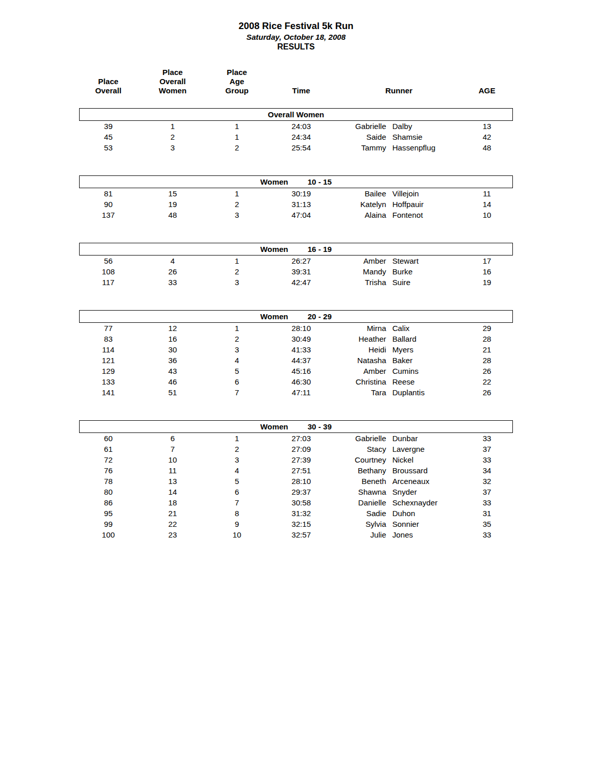2008 Rice Festival 5k Run
Saturday, October 18, 2008
RESULTS
| Place Overall | Place Overall Women | Place Age Group | Time | Runner | AGE |
| --- | --- | --- | --- | --- | --- |
| Overall Women |
| 39 | 1 | 1 | 24:03 | Gabrielle | Dalby | 13 |
| 45 | 2 | 1 | 24:34 | Saide | Shamsie | 42 |
| 53 | 3 | 2 | 25:54 | Tammy | Hassenpflug | 48 |
| Women 10 - 15 |
| 81 | 15 | 1 | 30:19 | Bailee | Villejoin | 11 |
| 90 | 19 | 2 | 31:13 | Katelyn | Hoffpauir | 14 |
| 137 | 48 | 3 | 47:04 | Alaina | Fontenot | 10 |
| Women 16 - 19 |
| 56 | 4 | 1 | 26:27 | Amber | Stewart | 17 |
| 108 | 26 | 2 | 39:31 | Mandy | Burke | 16 |
| 117 | 33 | 3 | 42:47 | Trisha | Suire | 19 |
| Women 20 - 29 |
| 77 | 12 | 1 | 28:10 | Mirna | Calix | 29 |
| 83 | 16 | 2 | 30:49 | Heather | Ballard | 28 |
| 114 | 30 | 3 | 41:33 | Heidi | Myers | 21 |
| 121 | 36 | 4 | 44:37 | Natasha | Baker | 28 |
| 129 | 43 | 5 | 45:16 | Amber | Cumins | 26 |
| 133 | 46 | 6 | 46:30 | Christina | Reese | 22 |
| 141 | 51 | 7 | 47:11 | Tara | Duplantis | 26 |
| Women 30 - 39 |
| 60 | 6 | 1 | 27:03 | Gabrielle | Dunbar | 33 |
| 61 | 7 | 2 | 27:09 | Stacy | Lavergne | 37 |
| 72 | 10 | 3 | 27:39 | Courtney | Nickel | 33 |
| 76 | 11 | 4 | 27:51 | Bethany | Broussard | 34 |
| 78 | 13 | 5 | 28:10 | Beneth | Arceneaux | 32 |
| 80 | 14 | 6 | 29:37 | Shawna | Snyder | 37 |
| 86 | 18 | 7 | 30:58 | Danielle | Schexnayder | 33 |
| 95 | 21 | 8 | 31:32 | Sadie | Duhon | 31 |
| 99 | 22 | 9 | 32:15 | Sylvia | Sonnier | 35 |
| 100 | 23 | 10 | 32:57 | Julie | Jones | 33 |